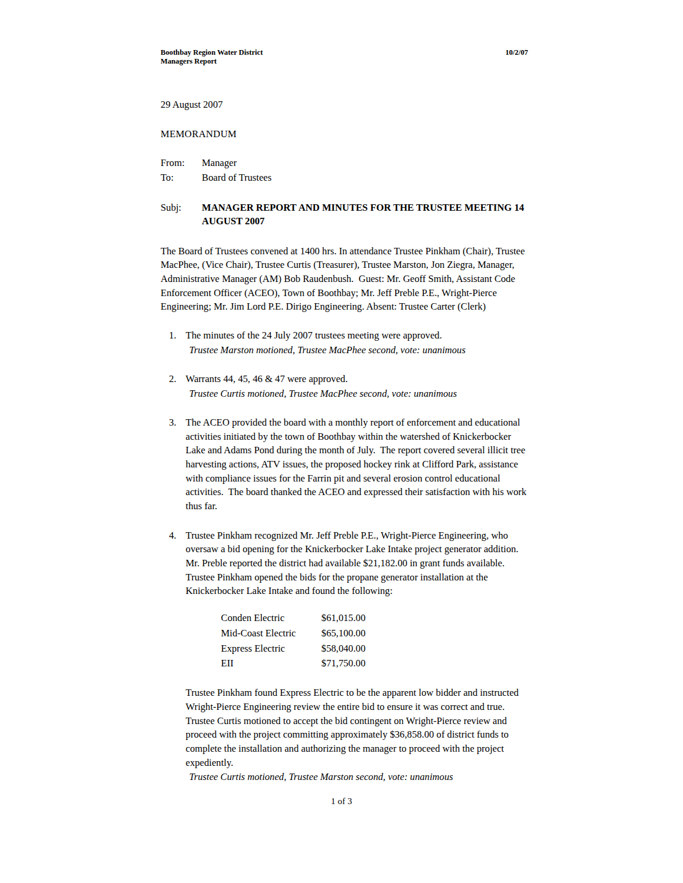Boothbay Region Water District
Managers Report
10/2/07
29 August 2007
MEMORANDUM
| From: | Manager |
| To: | Board of Trustees |
Subj:
MANAGER REPORT AND MINUTES FOR THE TRUSTEE MEETING 14 AUGUST 2007
The Board of Trustees convened at 1400 hrs. In attendance Trustee Pinkham (Chair), Trustee MacPhee, (Vice Chair), Trustee Curtis (Treasurer), Trustee Marston, Jon Ziegra, Manager, Administrative Manager (AM) Bob Raudenbush. Guest: Mr. Geoff Smith, Assistant Code Enforcement Officer (ACEO), Town of Boothbay; Mr. Jeff Preble P.E., Wright-Pierce Engineering; Mr. Jim Lord P.E. Dirigo Engineering. Absent: Trustee Carter (Clerk)
The minutes of the 24 July 2007 trustees meeting were approved. Trustee Marston motioned, Trustee MacPhee second, vote: unanimous
Warrants 44, 45, 46 & 47 were approved. Trustee Curtis motioned, Trustee MacPhee second, vote: unanimous
The ACEO provided the board with a monthly report of enforcement and educational activities initiated by the town of Boothbay within the watershed of Knickerbocker Lake and Adams Pond during the month of July. The report covered several illicit tree harvesting actions, ATV issues, the proposed hockey rink at Clifford Park, assistance with compliance issues for the Farrin pit and several erosion control educational activities. The board thanked the ACEO and expressed their satisfaction with his work thus far.
Trustee Pinkham recognized Mr. Jeff Preble P.E., Wright-Pierce Engineering, who oversaw a bid opening for the Knickerbocker Lake Intake project generator addition. Mr. Preble reported the district had available $21,182.00 in grant funds available. Trustee Pinkham opened the bids for the propane generator installation at the Knickerbocker Lake Intake and found the following:
| Conden Electric | $61,015.00 |
| Mid-Coast Electric | $65,100.00 |
| Express Electric | $58,040.00 |
| EII | $71,750.00 |
Trustee Pinkham found Express Electric to be the apparent low bidder and instructed Wright-Pierce Engineering review the entire bid to ensure it was correct and true. Trustee Curtis motioned to accept the bid contingent on Wright-Pierce review and proceed with the project committing approximately $36,858.00 of district funds to complete the installation and authorizing the manager to proceed with the project expediently. Trustee Curtis motioned, Trustee Marston second, vote: unanimous
1 of 3